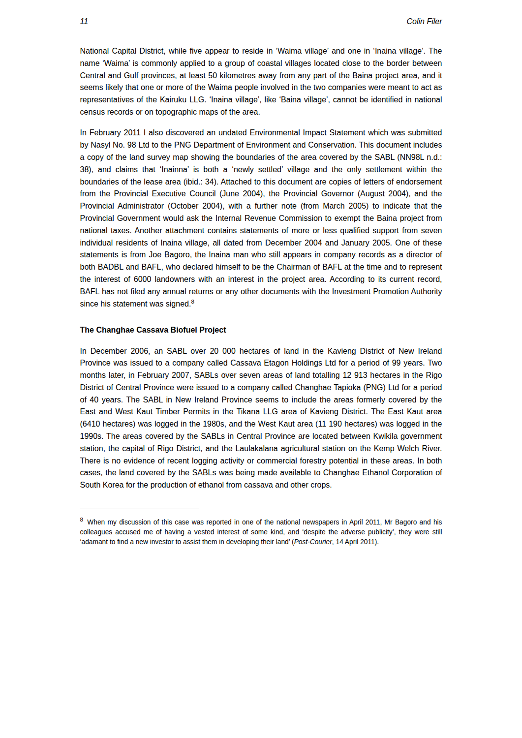11 Colin Filer
National Capital District, while five appear to reside in ‘Waima village’ and one in ‘Inaina village’. The name ‘Waima’ is commonly applied to a group of coastal villages located close to the border between Central and Gulf provinces, at least 50 kilometres away from any part of the Baina project area, and it seems likely that one or more of the Waima people involved in the two companies were meant to act as representatives of the Kairuku LLG. ‘Inaina village’, like ‘Baina village’, cannot be identified in national census records or on topographic maps of the area.
In February 2011 I also discovered an undated Environmental Impact Statement which was submitted by Nasyl No. 98 Ltd to the PNG Department of Environment and Conservation. This document includes a copy of the land survey map showing the boundaries of the area covered by the SABL (NN98L n.d.: 38), and claims that ‘Inainna’ is both a ‘newly settled’ village and the only settlement within the boundaries of the lease area (ibid.: 34). Attached to this document are copies of letters of endorsement from the Provincial Executive Council (June 2004), the Provincial Governor (August 2004), and the Provincial Administrator (October 2004), with a further note (from March 2005) to indicate that the Provincial Government would ask the Internal Revenue Commission to exempt the Baina project from national taxes. Another attachment contains statements of more or less qualified support from seven individual residents of Inaina village, all dated from December 2004 and January 2005. One of these statements is from Joe Bagoro, the Inaina man who still appears in company records as a director of both BADBL and BAFL, who declared himself to be the Chairman of BAFL at the time and to represent the interest of 6000 landowners with an interest in the project area. According to its current record, BAFL has not filed any annual returns or any other documents with the Investment Promotion Authority since his statement was signed.8
The Changhae Cassava Biofuel Project
In December 2006, an SABL over 20 000 hectares of land in the Kavieng District of New Ireland Province was issued to a company called Cassava Etagon Holdings Ltd for a period of 99 years. Two months later, in February 2007, SABLs over seven areas of land totalling 12 913 hectares in the Rigo District of Central Province were issued to a company called Changhae Tapioka (PNG) Ltd for a period of 40 years. The SABL in New Ireland Province seems to include the areas formerly covered by the East and West Kaut Timber Permits in the Tikana LLG area of Kavieng District. The East Kaut area (6410 hectares) was logged in the 1980s, and the West Kaut area (11 190 hectares) was logged in the 1990s. The areas covered by the SABLs in Central Province are located between Kwikila government station, the capital of Rigo District, and the Laulakalana agricultural station on the Kemp Welch River. There is no evidence of recent logging activity or commercial forestry potential in these areas. In both cases, the land covered by the SABLs was being made available to Changhae Ethanol Corporation of South Korea for the production of ethanol from cassava and other crops.
8 When my discussion of this case was reported in one of the national newspapers in April 2011, Mr Bagoro and his colleagues accused me of having a vested interest of some kind, and ‘despite the adverse publicity’, they were still ‘adamant to find a new investor to assist them in developing their land’ (Post-Courier, 14 April 2011).